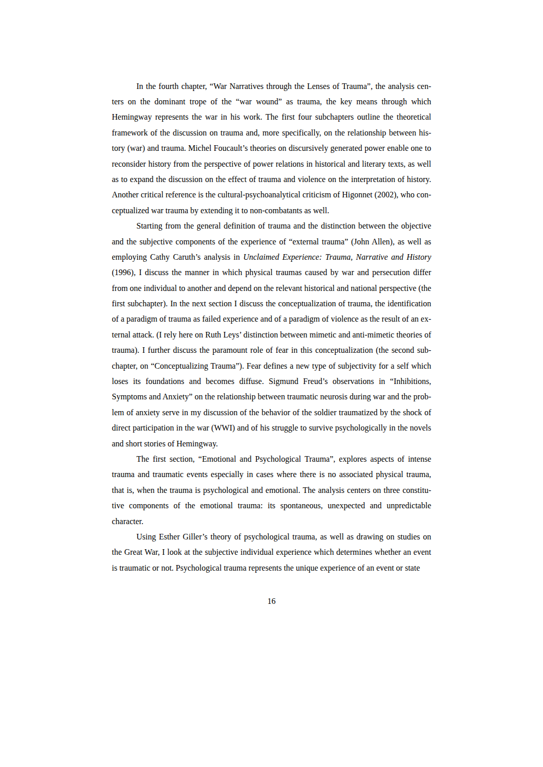In the fourth chapter, “War Narratives through the Lenses of Trauma”, the analysis centers on the dominant trope of the “war wound” as trauma, the key means through which Hemingway represents the war in his work. The first four subchapters outline the theoretical framework of the discussion on trauma and, more specifically, on the relationship between history (war) and trauma. Michel Foucault’s theories on discursively generated power enable one to reconsider history from the perspective of power relations in historical and literary texts, as well as to expand the discussion on the effect of trauma and violence on the interpretation of history. Another critical reference is the cultural-psychoanalytical criticism of Higonnet (2002), who conceptualized war trauma by extending it to non-combatants as well.
Starting from the general definition of trauma and the distinction between the objective and the subjective components of the experience of “external trauma” (John Allen), as well as employing Cathy Caruth’s analysis in Unclaimed Experience: Trauma, Narrative and History (1996), I discuss the manner in which physical traumas caused by war and persecution differ from one individual to another and depend on the relevant historical and national perspective (the first subchapter). In the next section I discuss the conceptualization of trauma, the identification of a paradigm of trauma as failed experience and of a paradigm of violence as the result of an external attack. (I rely here on Ruth Leys’ distinction between mimetic and anti-mimetic theories of trauma). I further discuss the paramount role of fear in this conceptualization (the second subchapter, on “Conceptualizing Trauma”). Fear defines a new type of subjectivity for a self which loses its foundations and becomes diffuse. Sigmund Freud’s observations in “Inhibitions, Symptoms and Anxiety” on the relationship between traumatic neurosis during war and the problem of anxiety serve in my discussion of the behavior of the soldier traumatized by the shock of direct participation in the war (WWI) and of his struggle to survive psychologically in the novels and short stories of Hemingway.
The first section, “Emotional and Psychological Trauma”, explores aspects of intense trauma and traumatic events especially in cases where there is no associated physical trauma, that is, when the trauma is psychological and emotional. The analysis centers on three constitutive components of the emotional trauma: its spontaneous, unexpected and unpredictable character.
Using Esther Giller’s theory of psychological trauma, as well as drawing on studies on the Great War, I look at the subjective individual experience which determines whether an event is traumatic or not. Psychological trauma represents the unique experience of an event or state
16